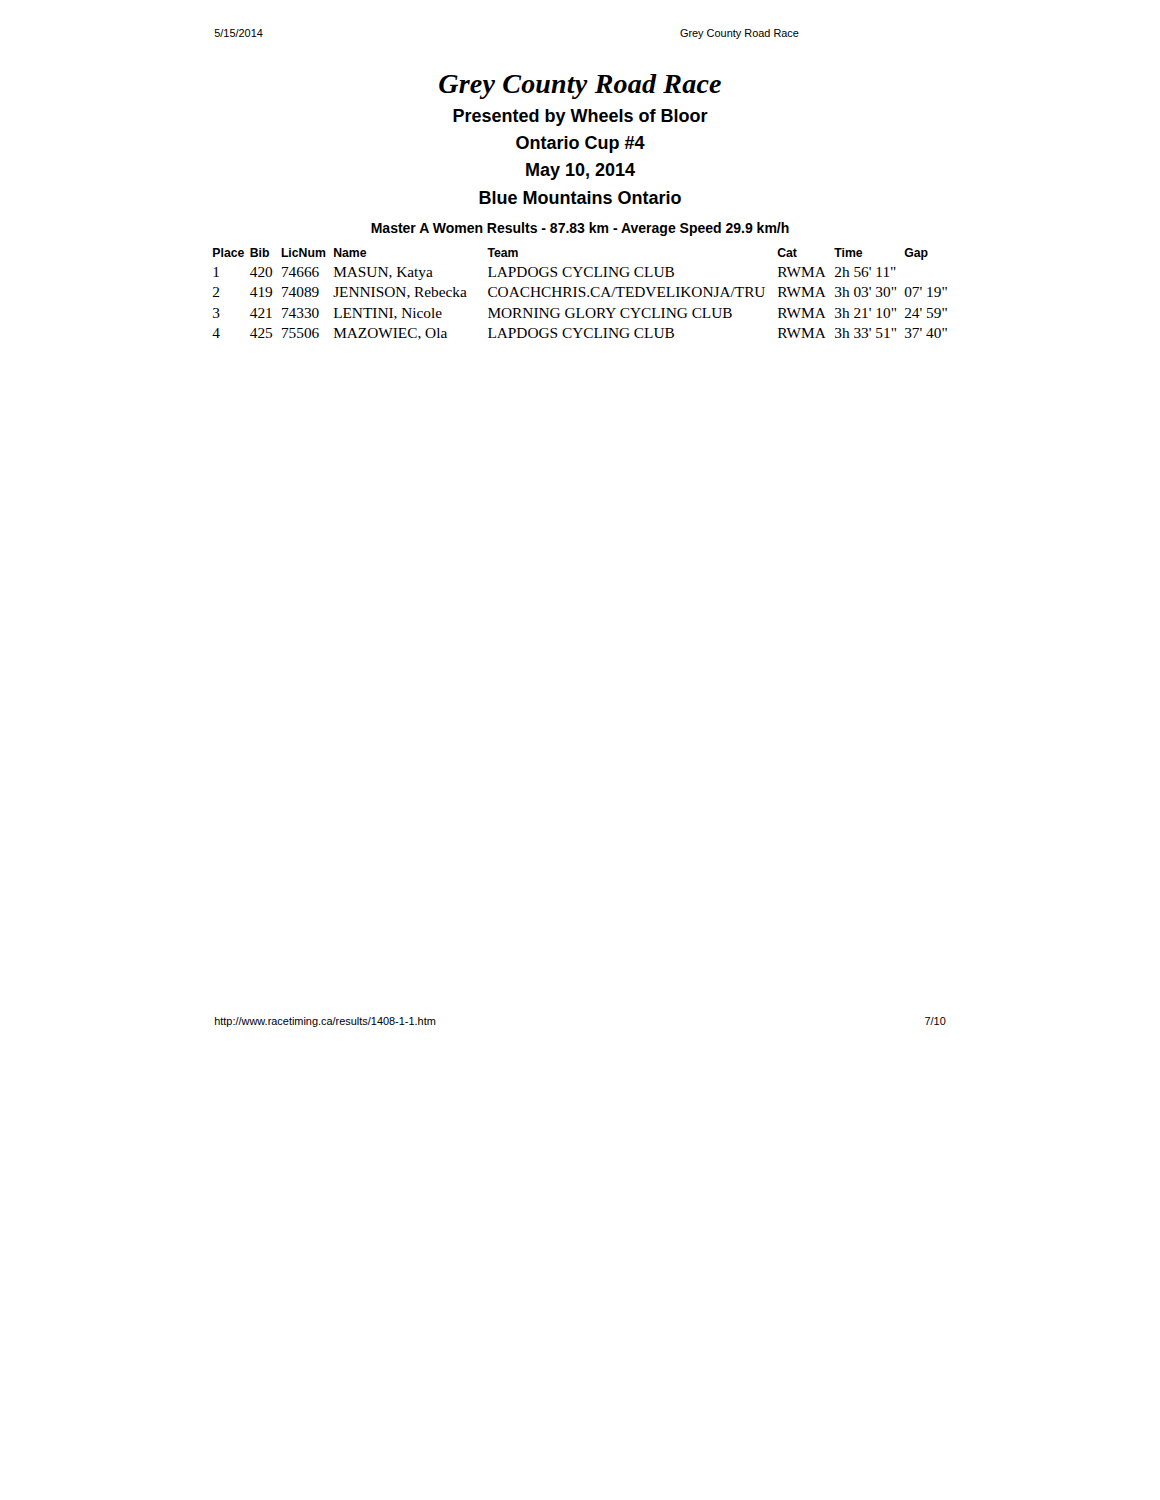5/15/2014
Grey County Road Race
Grey County Road Race
Presented by Wheels of Bloor
Ontario Cup #4
May 10, 2014
Blue Mountains Ontario
Master A Women Results - 87.83 km - Average Speed 29.9 km/h
| Place | Bib | LicNum | Name | Team | Cat | Time | Gap |
| --- | --- | --- | --- | --- | --- | --- | --- |
| 1 | 420 | 74666 | MASUN, Katya | LAPDOGS CYCLING CLUB | RWMA | 2h 56' 11" | |
| 2 | 419 | 74089 | JENNISON, Rebecka | COACHCHRIS.CA/TEDVELIKONJA/TRU | RWMA | 3h 03' 30" | 07' 19" |
| 3 | 421 | 74330 | LENTINI, Nicole | MORNING GLORY CYCLING CLUB | RWMA | 3h 21' 10" | 24' 59" |
| 4 | 425 | 75506 | MAZOWIEC, Ola | LAPDOGS CYCLING CLUB | RWMA | 3h 33' 51" | 37' 40" |
http://www.racetiming.ca/results/1408-1-1.htm
7/10